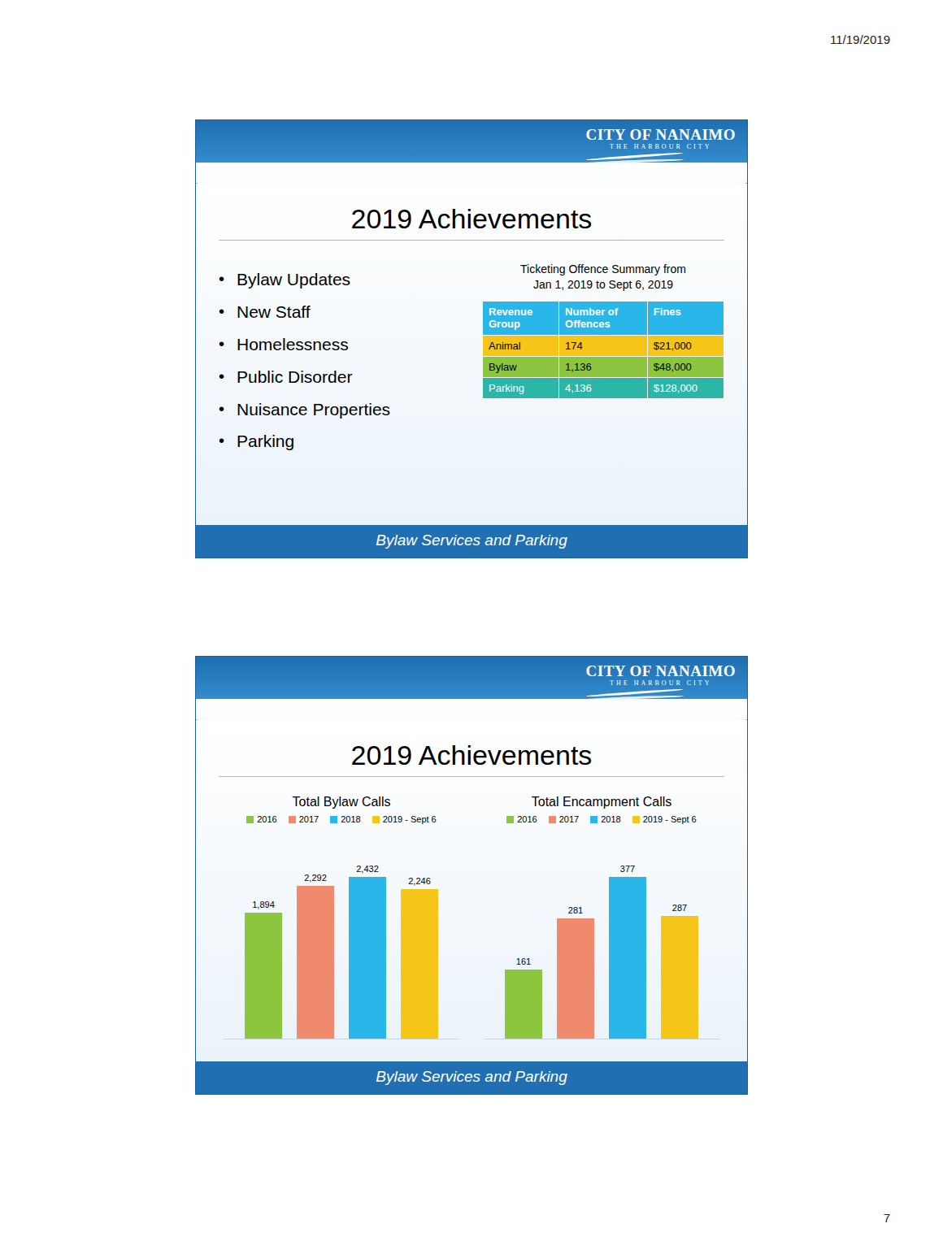11/19/2019
CITY OF NANAIMO
THE HARBOUR CITY
2019 Achievements
Bylaw Updates
New Staff
Homelessness
Public Disorder
Nuisance Properties
Parking
Ticketing Offence Summary from
Jan 1, 2019 to Sept 6, 2019
| Revenue Group | Number of Offences | Fines |
| --- | --- | --- |
| Animal | 174 | $21,000 |
| Bylaw | 1,136 | $48,000 |
| Parking | 4,136 | $128,000 |
Bylaw Services and Parking
CITY OF NANAIMO
THE HARBOUR CITY
2019 Achievements
Total Bylaw Calls
2016 2017 2018 2019 - Sept 6
1,894
2,292
2,432
2,246
Total Encampment Calls
2016 2017 2018 2019 - Sept 6
161
281
377
287
Bylaw Services and Parking
7